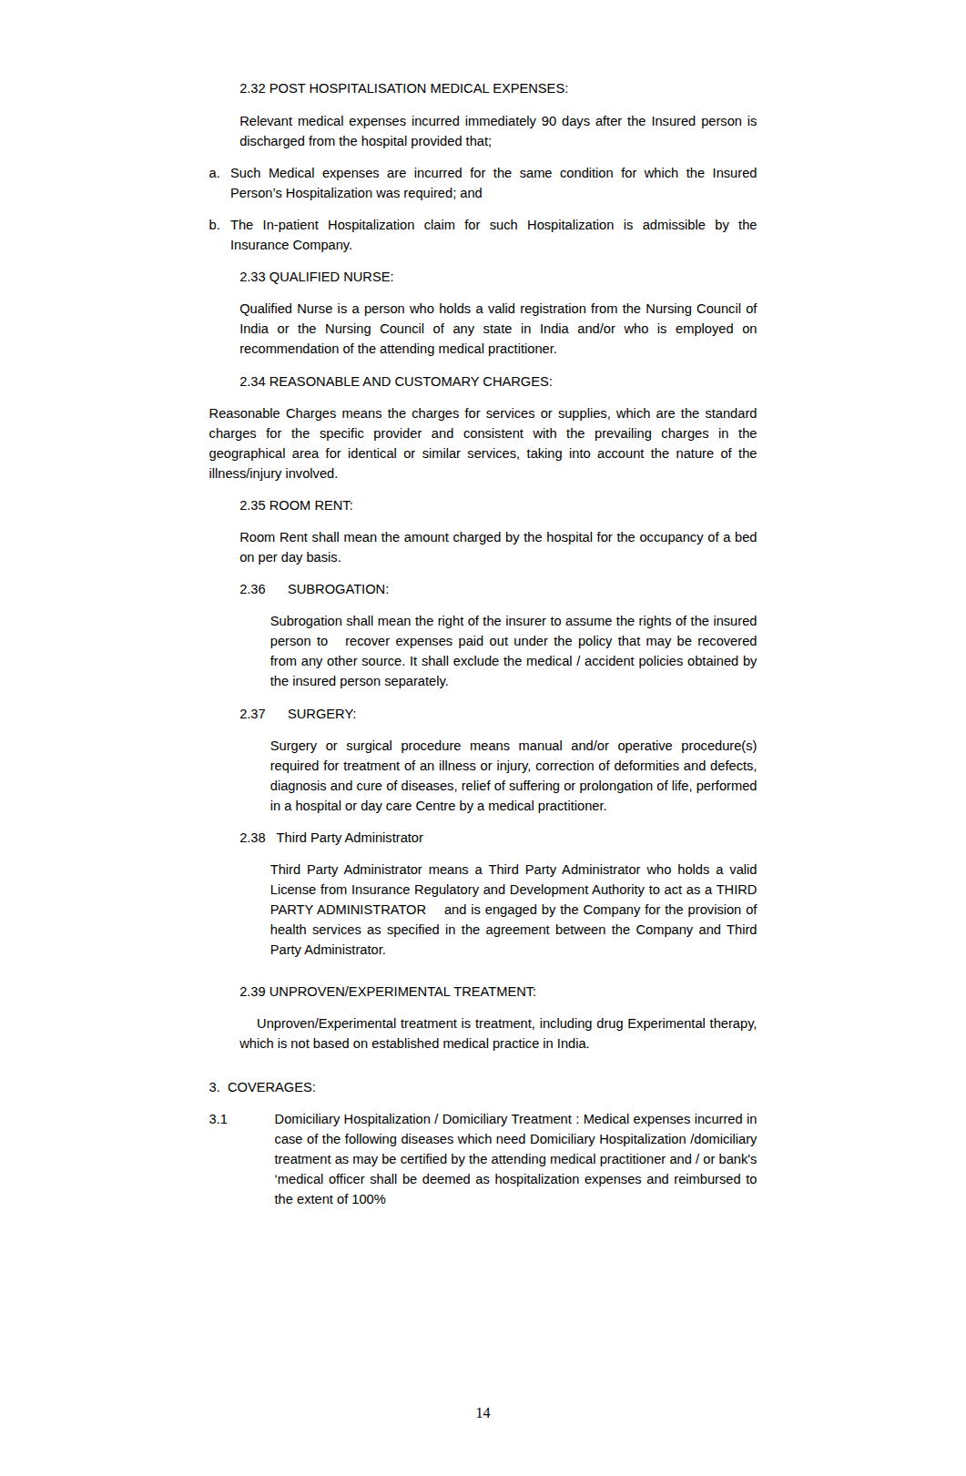2.32 POST HOSPITALISATION MEDICAL EXPENSES:
Relevant medical expenses incurred immediately 90 days after the Insured person is discharged from the hospital provided that;
a. Such Medical expenses are incurred for the same condition for which the Insured Person’s Hospitalization was required; and
b. The In-patient Hospitalization claim for such Hospitalization is admissible by the Insurance Company.
2.33 QUALIFIED NURSE:
Qualified Nurse is a person who holds a valid registration from the Nursing Council of India or the Nursing Council of any state in India and/or who is employed on recommendation of the attending medical practitioner.
2.34 REASONABLE AND CUSTOMARY CHARGES:
Reasonable Charges means the charges for services or supplies, which are the standard charges for the specific provider and consistent with the prevailing charges in the geographical area for identical or similar services, taking into account the nature of the illness/injury involved.
2.35 ROOM RENT:
Room Rent shall mean the amount charged by the hospital for the occupancy of a bed on per day basis.
2.36 SUBROGATION:
Subrogation shall mean the right of the insurer to assume the rights of the insured person to recover expenses paid out under the policy that may be recovered from any other source. It shall exclude the medical / accident policies obtained by the insured person separately.
2.37 SURGERY:
Surgery or surgical procedure means manual and/or operative procedure(s) required for treatment of an illness or injury, correction of deformities and defects, diagnosis and cure of diseases, relief of suffering or prolongation of life, performed in a hospital or day care Centre by a medical practitioner.
2.38 Third Party Administrator
Third Party Administrator means a Third Party Administrator who holds a valid License from Insurance Regulatory and Development Authority to act as a THIRD PARTY ADMINISTRATOR and is engaged by the Company for the provision of health services as specified in the agreement between the Company and Third Party Administrator.
2.39 UNPROVEN/EXPERIMENTAL TREATMENT:
Unproven/Experimental treatment is treatment, including drug Experimental therapy, which is not based on established medical practice in India.
3. COVERAGES:
3.1 Domiciliary Hospitalization / Domiciliary Treatment : Medical expenses incurred in case of the following diseases which need Domiciliary Hospitalization /domiciliary treatment as may be certified by the attending medical practitioner and / or bank's ‘medical officer shall be deemed as hospitalization expenses and reimbursed to the extent of 100%
14